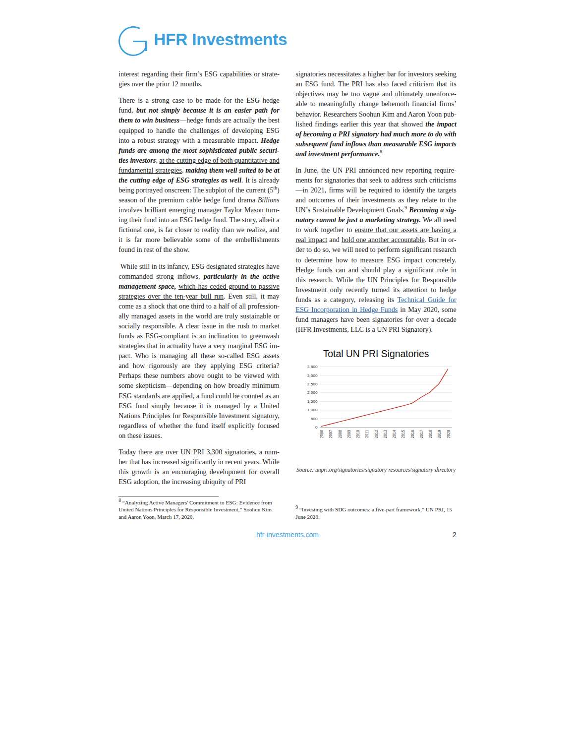HFR Investments
interest regarding their firm’s ESG capabilities or strategies over the prior 12 months.
There is a strong case to be made for the ESG hedge fund, but not simply because it is an easier path for them to win business—hedge funds are actually the best equipped to handle the challenges of developing ESG into a robust strategy with a measurable impact. Hedge funds are among the most sophisticated public securities investors, at the cutting edge of both quantitative and fundamental strategies, making them well suited to be at the cutting edge of ESG strategies as well. It is already being portrayed onscreen: The subplot of the current (5th) season of the premium cable hedge fund drama Billions involves brilliant emerging manager Taylor Mason turning their fund into an ESG hedge fund. The story, albeit a fictional one, is far closer to reality than we realize, and it is far more believable some of the embellishments found in rest of the show.
While still in its infancy, ESG designated strategies have commanded strong inflows, particularly in the active management space, which has ceded ground to passive strategies over the ten-year bull run. Even still, it may come as a shock that one third to a half of all professionally managed assets in the world are truly sustainable or socially responsible. A clear issue in the rush to market funds as ESG-compliant is an inclination to greenwash strategies that in actuality have a very marginal ESG impact. Who is managing all these so-called ESG assets and how rigorously are they applying ESG criteria? Perhaps these numbers above ought to be viewed with some skepticism—depending on how broadly minimum ESG standards are applied, a fund could be counted as an ESG fund simply because it is managed by a United Nations Principles for Responsible Investment signatory, regardless of whether the fund itself explicitly focused on these issues.
Today there are over UN PRI 3,300 signatories, a number that has increased significantly in recent years. While this growth is an encouraging development for overall ESG adoption, the increasing ubiquity of PRI
8 “Analyzing Active Managers' Commitment to ESG: Evidence from United Nations Principles for Responsible Investment,” Soohun Kim and Aaron Yoon, March 17, 2020.
signatories necessitates a higher bar for investors seeking an ESG fund. The PRI has also faced criticism that its objectives may be too vague and ultimately unenforceable to meaningfully change behemoth financial firms’ behavior. Researchers Soohun Kim and Aaron Yoon published findings earlier this year that showed the impact of becoming a PRI signatory had much more to do with subsequent fund inflows than measurable ESG impacts and investment performance.8
In June, the UN PRI announced new reporting requirements for signatories that seek to address such criticisms—in 2021, firms will be required to identify the targets and outcomes of their investments as they relate to the UN’s Sustainable Development Goals.9 Becoming a signatory cannot be just a marketing strategy. We all need to work together to ensure that our assets are having a real impact and hold one another accountable. But in order to do so, we will need to perform significant research to determine how to measure ESG impact concretely. Hedge funds can and should play a significant role in this research. While the UN Principles for Responsible Investment only recently turned its attention to hedge funds as a category, releasing its Technical Guide for ESG Incorporation in Hedge Funds in May 2020, some fund managers have been signatories for over a decade (HFR Investments, LLC is a UN PRI Signatory).
Total UN PRI Signatories
3,500 3,000 2,500 2,000 1,500 1,000 500 0 2006 2007 2008 2009 2010 2011 2012 2013 2014 2015 2016 2017 2018 2019 2020
Source: unpri.org/signatories/signatory-resources/signatory-directory
9 “Investing with SDG outcomes: a five-part framework,” UN PRI, 15 June 2020.
hfr-investments.com
2